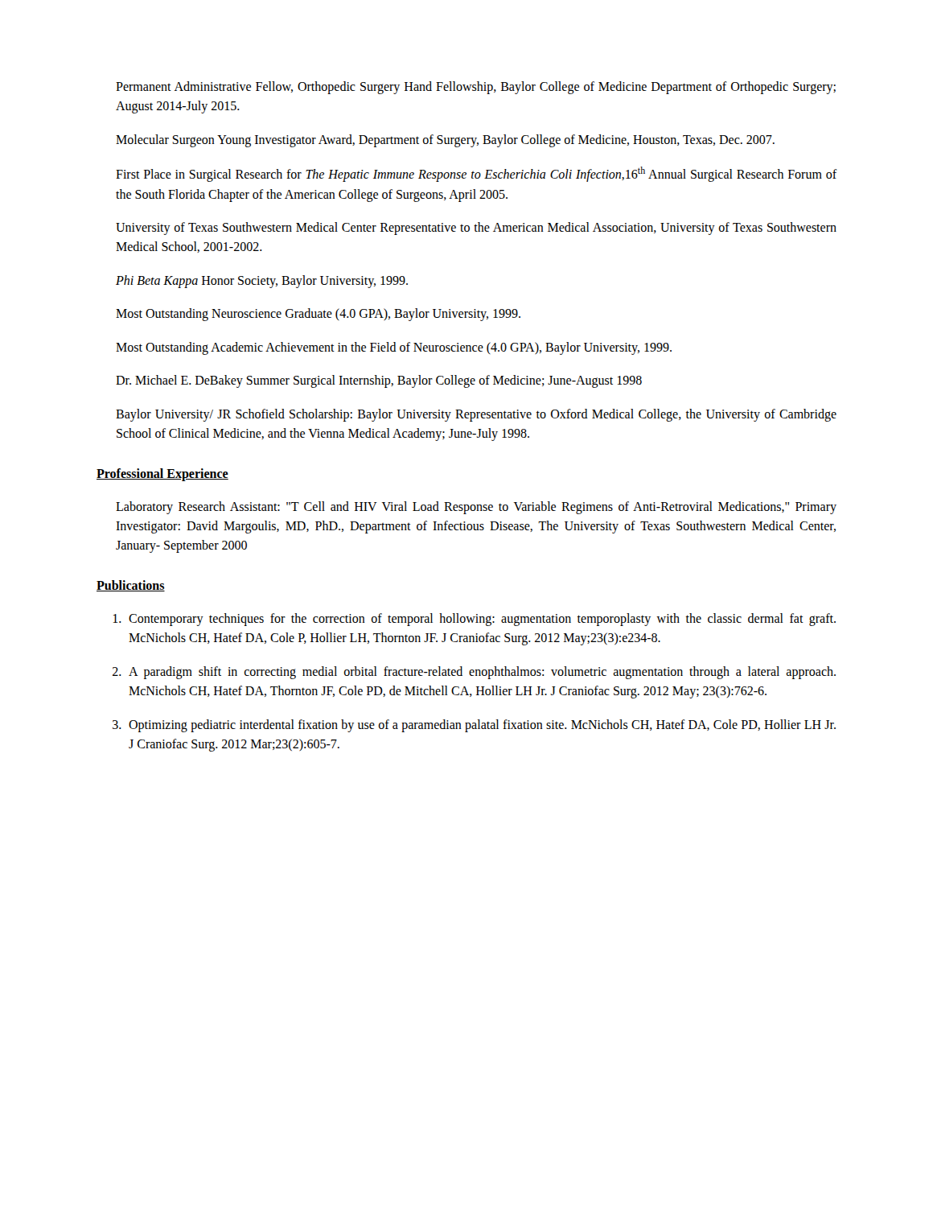Permanent Administrative Fellow, Orthopedic Surgery Hand Fellowship, Baylor College of Medicine Department of Orthopedic Surgery; August 2014-July 2015.
Molecular Surgeon Young Investigator Award, Department of Surgery, Baylor College of Medicine, Houston, Texas, Dec. 2007.
First Place in Surgical Research for The Hepatic Immune Response to Escherichia Coli Infection,16th Annual Surgical Research Forum of the South Florida Chapter of the American College of Surgeons, April 2005.
University of Texas Southwestern Medical Center Representative to the American Medical Association, University of Texas Southwestern Medical School, 2001-2002.
Phi Beta Kappa Honor Society, Baylor University, 1999.
Most Outstanding Neuroscience Graduate (4.0 GPA), Baylor University, 1999.
Most Outstanding Academic Achievement in the Field of Neuroscience (4.0 GPA), Baylor University, 1999.
Dr. Michael E. DeBakey Summer Surgical Internship, Baylor College of Medicine; June-August 1998
Baylor University/ JR Schofield Scholarship: Baylor University Representative to Oxford Medical College, the University of Cambridge School of Clinical Medicine, and the Vienna Medical Academy; June-July 1998.
Professional Experience
Laboratory Research Assistant: "T Cell and HIV Viral Load Response to Variable Regimens of Anti-Retroviral Medications," Primary Investigator: David Margoulis, MD, PhD., Department of Infectious Disease, The University of Texas Southwestern Medical Center, January- September 2000
Publications
Contemporary techniques for the correction of temporal hollowing: augmentation temporoplasty with the classic dermal fat graft. McNichols CH, Hatef DA, Cole P, Hollier LH, Thornton JF. J Craniofac Surg. 2012 May;23(3):e234-8.
A paradigm shift in correcting medial orbital fracture-related enophthalmos: volumetric augmentation through a lateral approach. McNichols CH, Hatef DA, Thornton JF, Cole PD, de Mitchell CA, Hollier LH Jr. J Craniofac Surg. 2012 May; 23(3):762-6.
Optimizing pediatric interdental fixation by use of a paramedian palatal fixation site. McNichols CH, Hatef DA, Cole PD, Hollier LH Jr. J Craniofac Surg. 2012 Mar;23(2):605-7.